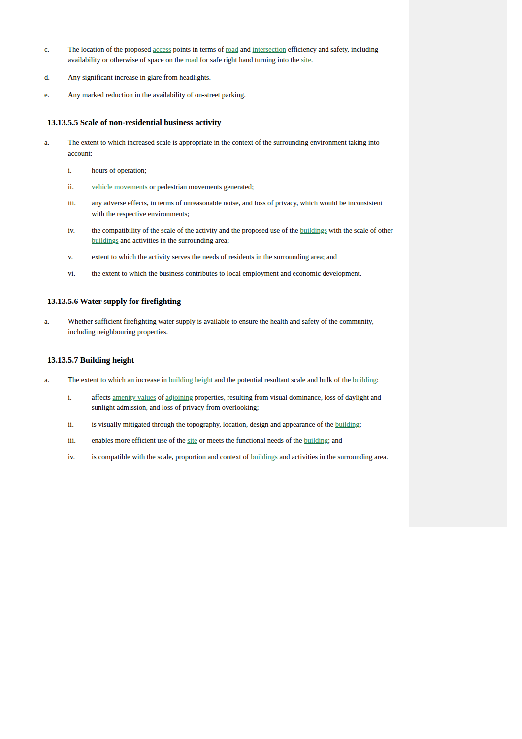c.
The location of the proposed access points in terms of road and intersection efficiency and safety, including availability or otherwise of space on the road for safe right hand turning into the site.
d.
Any significant increase in glare from headlights.
e.
Any marked reduction in the availability of on-street parking.
13.13.5.5 Scale of non-residential business activity
a.
The extent to which increased scale is appropriate in the context of the surrounding environment taking into account:
i.
hours of operation;
ii.
vehicle movements or pedestrian movements generated;
iii.
any adverse effects, in terms of unreasonable noise, and loss of privacy, which would be inconsistent with the respective environments;
iv.
the compatibility of the scale of the activity and the proposed use of the buildings with the scale of other buildings and activities in the surrounding area;
v.
extent to which the activity serves the needs of residents in the surrounding area; and
vi.
the extent to which the business contributes to local employment and economic development.
13.13.5.6 Water supply for firefighting
a.
Whether sufficient firefighting water supply is available to ensure the health and safety of the community, including neighbouring properties.
13.13.5.7 Building height
a.
The extent to which an increase in building height and the potential resultant scale and bulk of the building:
i.
affects amenity values of adjoining properties, resulting from visual dominance, loss of daylight and sunlight admission, and loss of privacy from overlooking;
ii.
is visually mitigated through the topography, location, design and appearance of the building;
iii.
enables more efficient use of the site or meets the functional needs of the building; and
iv.
is compatible with the scale, proportion and context of buildings and activities in the surrounding area.